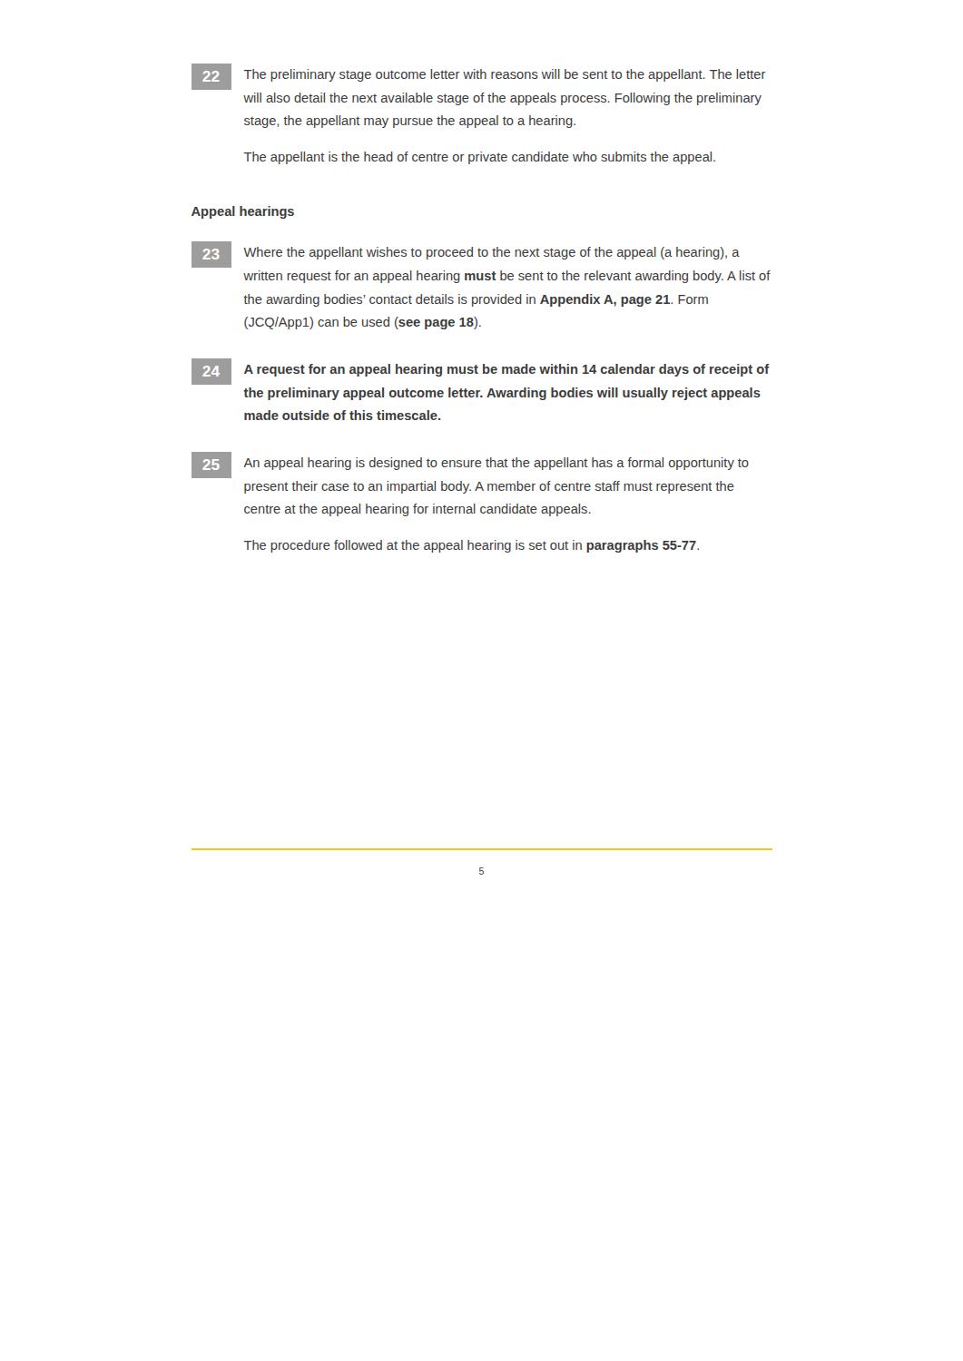22
The preliminary stage outcome letter with reasons will be sent to the appellant. The letter will also detail the next available stage of the appeals process. Following the preliminary stage, the appellant may pursue the appeal to a hearing.
The appellant is the head of centre or private candidate who submits the appeal.
Appeal hearings
23
Where the appellant wishes to proceed to the next stage of the appeal (a hearing), a written request for an appeal hearing must be sent to the relevant awarding body. A list of the awarding bodies’ contact details is provided in Appendix A, page 21. Form (JCQ/App1) can be used (see page 18).
24
A request for an appeal hearing must be made within 14 calendar days of receipt of the preliminary appeal outcome letter. Awarding bodies will usually reject appeals made outside of this timescale.
25
An appeal hearing is designed to ensure that the appellant has a formal opportunity to present their case to an impartial body. A member of centre staff must represent the centre at the appeal hearing for internal candidate appeals.
The procedure followed at the appeal hearing is set out in paragraphs 55-77.
5